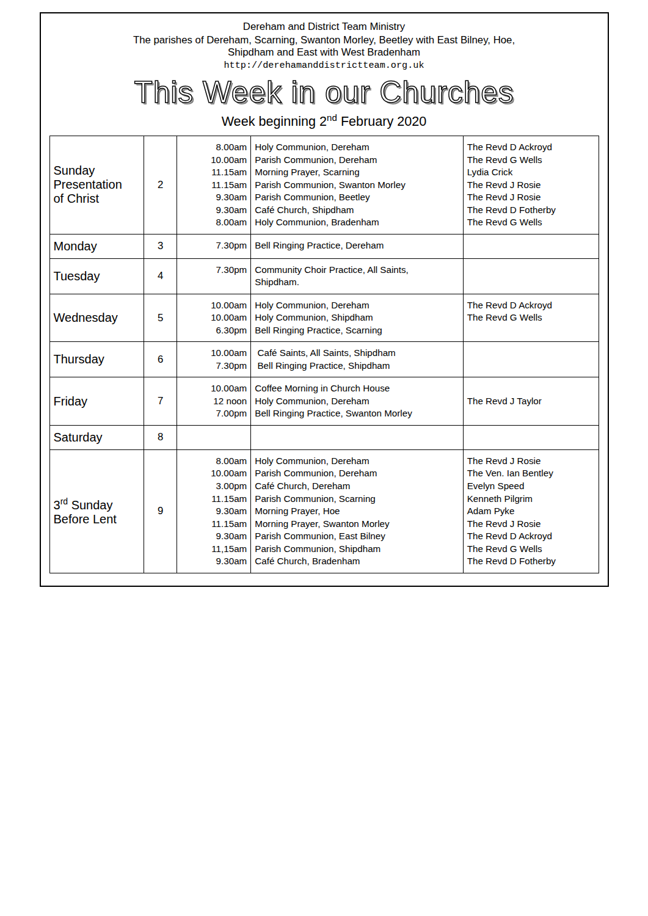Dereham and District Team Ministry
The parishes of Dereham, Scarning, Swanton Morley, Beetley with East Bilney, Hoe,
Shipdham and East with West Bradenham
http://derehamanddistrictteam.org.uk
This Week in our Churches
Week beginning 2nd February 2020
| Sunday Presentation of Christ | 2 | 8.00am 10.00am 11.15am 11.15am 9.30am 9.30am 8.00am | Holy Communion, Dereham Parish Communion, Dereham Morning Prayer, Scarning Parish Communion, Swanton Morley Parish Communion, Beetley Café Church, Shipdham Holy Communion, Bradenham | The Revd D Ackroyd The Revd G Wells Lydia Crick The Revd J Rosie The Revd J Rosie The Revd D Fotherby The Revd G Wells |
| Monday | 3 | 7.30pm | Bell Ringing Practice, Dereham | |
| Tuesday | 4 | 7.30pm | Community Choir Practice, All Saints, Shipdham. | |
| Wednesday | 5 | 10.00am 10.00am 6.30pm | Holy Communion, Dereham Holy Communion, Shipdham Bell Ringing Practice, Scarning | The Revd D Ackroyd The Revd G Wells |
| Thursday | 6 | 10.00am 7.30pm | Café Saints, All Saints, Shipdham Bell Ringing Practice, Shipdham | |
| Friday | 7 | 10.00am 12 noon 7.00pm | Coffee Morning in Church House Holy Communion, Dereham Bell Ringing Practice, Swanton Morley | The Revd J Taylor |
| Saturday | 8 | | | |
| 3 rd Sunday Before Lent | 9 | 8.00am 10.00am 3.00pm 11.15am 9.30am 11.15am 9.30am 11,15am 9.30am | Holy Communion, Dereham Parish Communion, Dereham Café Church, Dereham Parish Communion, Scarning Morning Prayer, Hoe Morning Prayer, Swanton Morley Parish Communion, East Bilney Parish Communion, Shipdham Café Church, Bradenham | The Revd J Rosie The Ven. Ian Bentley Evelyn Speed Kenneth Pilgrim Adam Pyke The Revd J Rosie The Revd D Ackroyd The Revd G Wells The Revd D Fotherby |